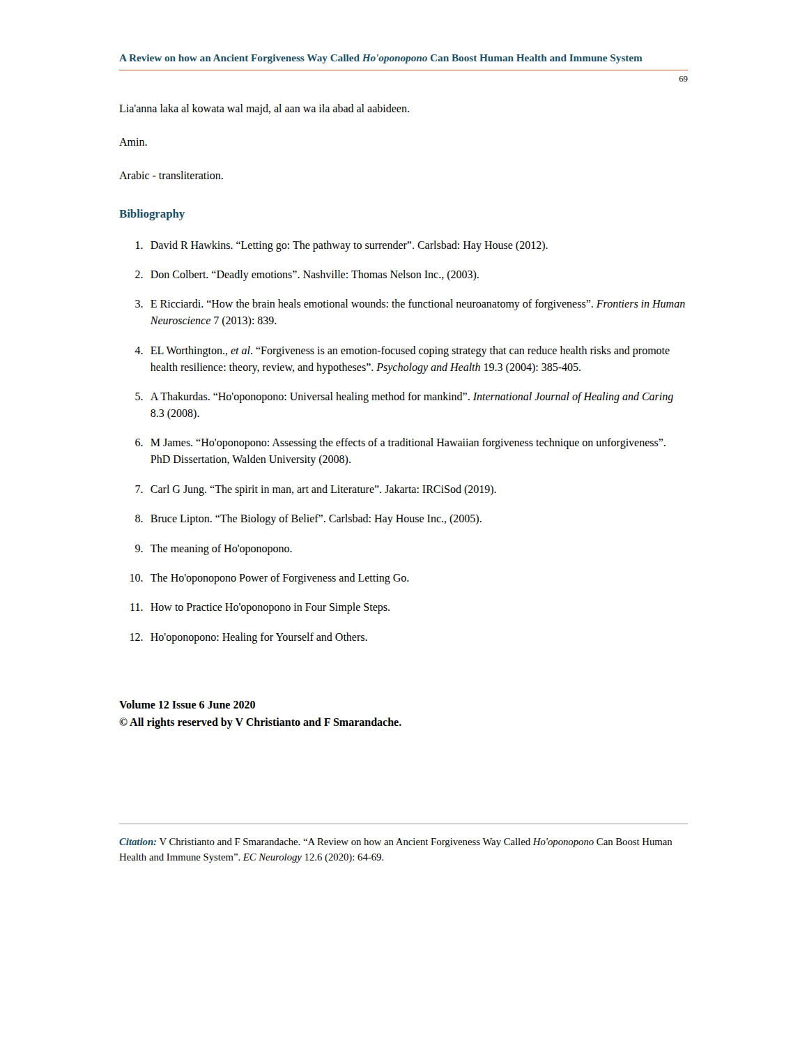A Review on how an Ancient Forgiveness Way Called Ho'oponopono Can Boost Human Health and Immune System
69
Lia'anna laka al kowata wal majd, al aan wa ila abad al aabideen.
Amin.
Arabic - transliteration.
Bibliography
David R Hawkins. “Letting go: The pathway to surrender”. Carlsbad: Hay House (2012).
Don Colbert. “Deadly emotions”. Nashville: Thomas Nelson Inc., (2003).
E Ricciardi. “How the brain heals emotional wounds: the functional neuroanatomy of forgiveness”. Frontiers in Human Neuroscience 7 (2013): 839.
EL Worthington., et al. “Forgiveness is an emotion-focused coping strategy that can reduce health risks and promote health resilience: theory, review, and hypotheses”. Psychology and Health 19.3 (2004): 385-405.
A Thakurdas. “Ho'oponopono: Universal healing method for mankind”. International Journal of Healing and Caring 8.3 (2008).
M James. “Ho'oponopono: Assessing the effects of a traditional Hawaiian forgiveness technique on unforgiveness”. PhD Dissertation, Walden University (2008).
Carl G Jung. “The spirit in man, art and Literature”. Jakarta: IRCiSod (2019).
Bruce Lipton. “The Biology of Belief”. Carlsbad: Hay House Inc., (2005).
The meaning of Ho'oponopono.
The Ho'oponopono Power of Forgiveness and Letting Go.
How to Practice Ho'oponopono in Four Simple Steps.
Ho'oponopono: Healing for Yourself and Others.
Volume 12 Issue 6 June 2020
© All rights reserved by V Christianto and F Smarandache.
Citation: V Christianto and F Smarandache. “A Review on how an Ancient Forgiveness Way Called Ho'oponopono Can Boost Human Health and Immune System”. EC Neurology 12.6 (2020): 64-69.